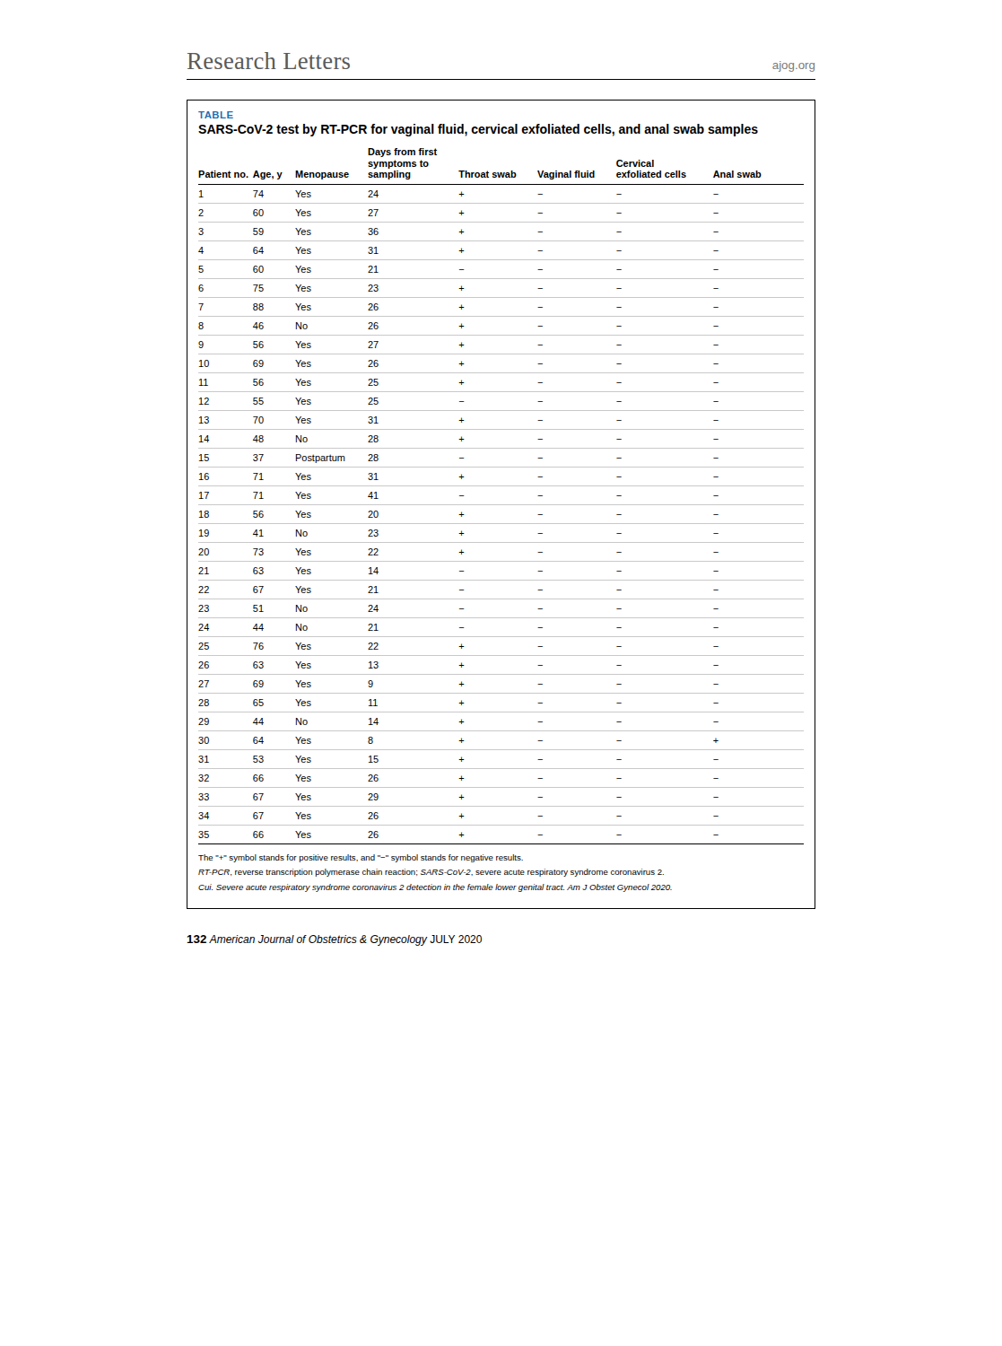Research Letters
ajog.org
TABLE
SARS-CoV-2 test by RT-PCR for vaginal fluid, cervical exfoliated cells, and anal swab samples
| Patient no. | Age, y | Menopause | Days from first symptoms to sampling | Throat swab | Vaginal fluid | Cervical exfoliated cells | Anal swab |
| --- | --- | --- | --- | --- | --- | --- | --- |
| 1 | 74 | Yes | 24 | + | − | − | − |
| 2 | 60 | Yes | 27 | + | − | − | − |
| 3 | 59 | Yes | 36 | + | − | − | − |
| 4 | 64 | Yes | 31 | + | − | − | − |
| 5 | 60 | Yes | 21 | − | − | − | − |
| 6 | 75 | Yes | 23 | + | − | − | − |
| 7 | 88 | Yes | 26 | + | − | − | − |
| 8 | 46 | No | 26 | + | − | − | − |
| 9 | 56 | Yes | 27 | + | − | − | − |
| 10 | 69 | Yes | 26 | + | − | − | − |
| 11 | 56 | Yes | 25 | + | − | − | − |
| 12 | 55 | Yes | 25 | − | − | − | − |
| 13 | 70 | Yes | 31 | + | − | − | − |
| 14 | 48 | No | 28 | + | − | − | − |
| 15 | 37 | Postpartum | 28 | − | − | − | − |
| 16 | 71 | Yes | 31 | + | − | − | − |
| 17 | 71 | Yes | 41 | − | − | − | − |
| 18 | 56 | Yes | 20 | + | − | − | − |
| 19 | 41 | No | 23 | + | − | − | − |
| 20 | 73 | Yes | 22 | + | − | − | − |
| 21 | 63 | Yes | 14 | − | − | − | − |
| 22 | 67 | Yes | 21 | − | − | − | − |
| 23 | 51 | No | 24 | − | − | − | − |
| 24 | 44 | No | 21 | − | − | − | − |
| 25 | 76 | Yes | 22 | + | − | − | − |
| 26 | 63 | Yes | 13 | + | − | − | − |
| 27 | 69 | Yes | 9 | + | − | − | − |
| 28 | 65 | Yes | 11 | + | − | − | − |
| 29 | 44 | No | 14 | + | − | − | − |
| 30 | 64 | Yes | 8 | + | − | − | + |
| 31 | 53 | Yes | 15 | + | − | − | − |
| 32 | 66 | Yes | 26 | + | − | − | − |
| 33 | 67 | Yes | 29 | + | − | − | − |
| 34 | 67 | Yes | 26 | + | − | − | − |
| 35 | 66 | Yes | 26 | + | − | − | − |
The "+" symbol stands for positive results, and "−" symbol stands for negative results.
RT-PCR, reverse transcription polymerase chain reaction; SARS-CoV-2, severe acute respiratory syndrome coronavirus 2.
Cui. Severe acute respiratory syndrome coronavirus 2 detection in the female lower genital tract. Am J Obstet Gynecol 2020.
132 American Journal of Obstetrics & Gynecology JULY 2020